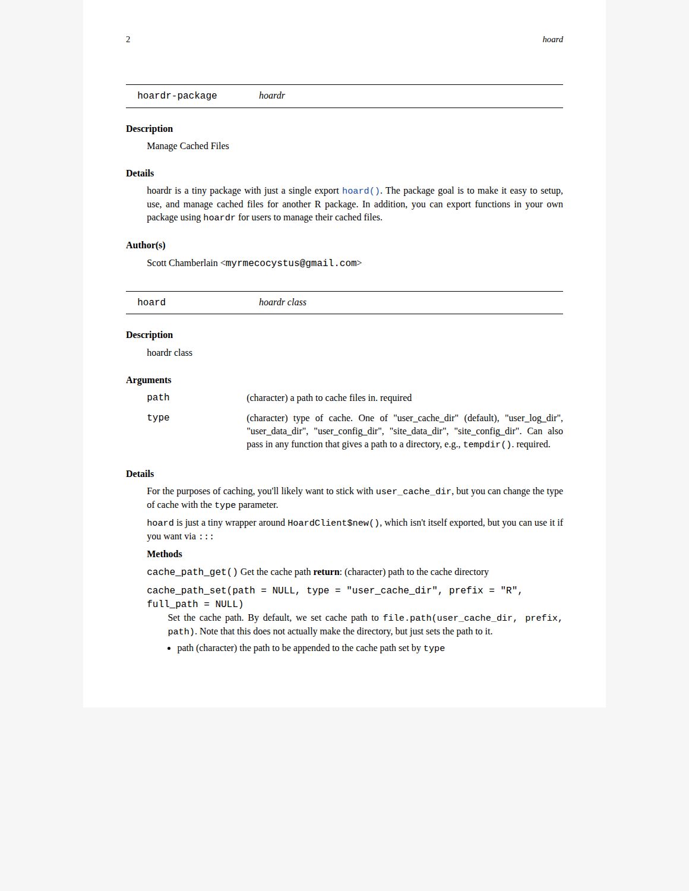2 hoard
hoardr-package hoardr
Description
Manage Cached Files
Details
hoardr is a tiny package with just a single export hoard(). The package goal is to make it easy to setup, use, and manage cached files for another R package. In addition, you can export functions in your own package using hoardr for users to manage their cached files.
Author(s)
Scott Chamberlain <myrmecocystus@gmail.com>
hoard hoardr class
Description
hoardr class
Arguments
path
(character) a path to cache files in. required
type
(character) type of cache. One of "user_cache_dir" (default), "user_log_dir", "user_data_dir", "user_config_dir", "site_data_dir", "site_config_dir". Can also pass in any function that gives a path to a directory, e.g., tempdir(). required.
Details
For the purposes of caching, you'll likely want to stick with user_cache_dir, but you can change the type of cache with the type parameter.
hoard is just a tiny wrapper around HoardClient$new(), which isn't itself exported, but you can use it if you want via :::
Methods
cache_path_get() Get the cache path return: (character) path to the cache directory
cache_path_set(path = NULL, type = "user_cache_dir", prefix = "R", full_path = NULL)
Set the cache path. By default, we set cache path to file.path(user_cache_dir, prefix, path). Note that this does not actually make the directory, but just sets the path to it.
path (character) the path to be appended to the cache path set by type